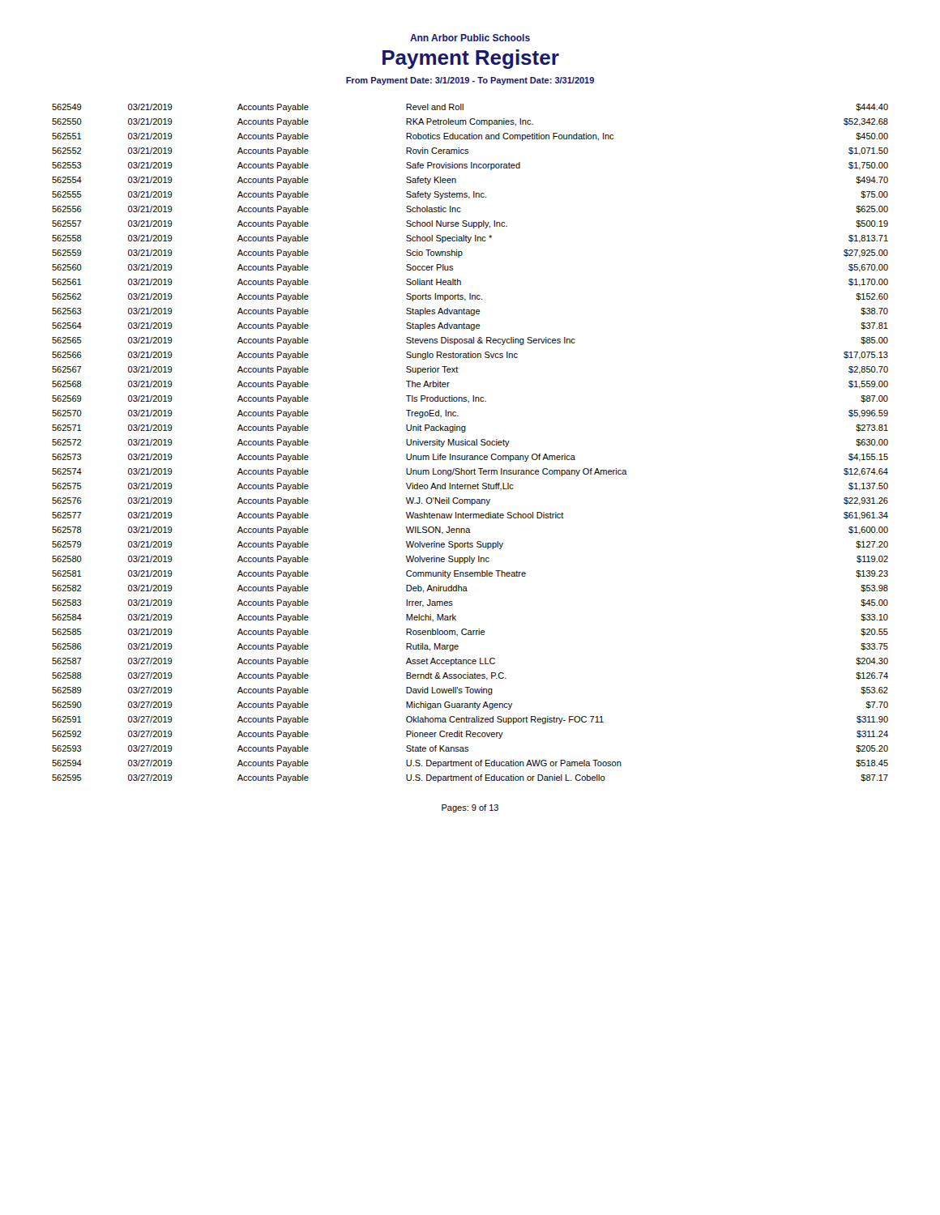Ann Arbor Public Schools
Payment Register
From Payment Date: 3/1/2019 - To Payment Date: 3/31/2019
| 562549 | 03/21/2019 | Accounts Payable | Revel and Roll | $444.40 |
| 562550 | 03/21/2019 | Accounts Payable | RKA Petroleum Companies, Inc. | $52,342.68 |
| 562551 | 03/21/2019 | Accounts Payable | Robotics Education and Competition Foundation, Inc | $450.00 |
| 562552 | 03/21/2019 | Accounts Payable | Rovin Ceramics | $1,071.50 |
| 562553 | 03/21/2019 | Accounts Payable | Safe Provisions Incorporated | $1,750.00 |
| 562554 | 03/21/2019 | Accounts Payable | Safety Kleen | $494.70 |
| 562555 | 03/21/2019 | Accounts Payable | Safety Systems, Inc. | $75.00 |
| 562556 | 03/21/2019 | Accounts Payable | Scholastic Inc | $625.00 |
| 562557 | 03/21/2019 | Accounts Payable | School Nurse Supply, Inc. | $500.19 |
| 562558 | 03/21/2019 | Accounts Payable | School Specialty Inc * | $1,813.71 |
| 562559 | 03/21/2019 | Accounts Payable | Scio Township | $27,925.00 |
| 562560 | 03/21/2019 | Accounts Payable | Soccer Plus | $5,670.00 |
| 562561 | 03/21/2019 | Accounts Payable | Soliant Health | $1,170.00 |
| 562562 | 03/21/2019 | Accounts Payable | Sports Imports, Inc. | $152.60 |
| 562563 | 03/21/2019 | Accounts Payable | Staples Advantage | $38.70 |
| 562564 | 03/21/2019 | Accounts Payable | Staples Advantage | $37.81 |
| 562565 | 03/21/2019 | Accounts Payable | Stevens Disposal & Recycling Services Inc | $85.00 |
| 562566 | 03/21/2019 | Accounts Payable | Sunglo Restoration Svcs Inc | $17,075.13 |
| 562567 | 03/21/2019 | Accounts Payable | Superior Text | $2,850.70 |
| 562568 | 03/21/2019 | Accounts Payable | The Arbiter | $1,559.00 |
| 562569 | 03/21/2019 | Accounts Payable | Tls Productions, Inc. | $87.00 |
| 562570 | 03/21/2019 | Accounts Payable | TregoEd, Inc. | $5,996.59 |
| 562571 | 03/21/2019 | Accounts Payable | Unit Packaging | $273.81 |
| 562572 | 03/21/2019 | Accounts Payable | University Musical Society | $630.00 |
| 562573 | 03/21/2019 | Accounts Payable | Unum Life Insurance Company Of America | $4,155.15 |
| 562574 | 03/21/2019 | Accounts Payable | Unum Long/Short Term Insurance Company Of America | $12,674.64 |
| 562575 | 03/21/2019 | Accounts Payable | Video And Internet Stuff,Llc | $1,137.50 |
| 562576 | 03/21/2019 | Accounts Payable | W.J. O'Neil Company | $22,931.26 |
| 562577 | 03/21/2019 | Accounts Payable | Washtenaw Intermediate School District | $61,961.34 |
| 562578 | 03/21/2019 | Accounts Payable | WILSON, Jenna | $1,600.00 |
| 562579 | 03/21/2019 | Accounts Payable | Wolverine Sports Supply | $127.20 |
| 562580 | 03/21/2019 | Accounts Payable | Wolverine Supply Inc | $119.02 |
| 562581 | 03/21/2019 | Accounts Payable | Community Ensemble Theatre | $139.23 |
| 562582 | 03/21/2019 | Accounts Payable | Deb, Aniruddha | $53.98 |
| 562583 | 03/21/2019 | Accounts Payable | Irrer, James | $45.00 |
| 562584 | 03/21/2019 | Accounts Payable | Melchi, Mark | $33.10 |
| 562585 | 03/21/2019 | Accounts Payable | Rosenbloom, Carrie | $20.55 |
| 562586 | 03/21/2019 | Accounts Payable | Rutila, Marge | $33.75 |
| 562587 | 03/27/2019 | Accounts Payable | Asset Acceptance LLC | $204.30 |
| 562588 | 03/27/2019 | Accounts Payable | Berndt & Associates, P.C. | $126.74 |
| 562589 | 03/27/2019 | Accounts Payable | David Lowell's Towing | $53.62 |
| 562590 | 03/27/2019 | Accounts Payable | Michigan Guaranty Agency | $7.70 |
| 562591 | 03/27/2019 | Accounts Payable | Oklahoma Centralized Support Registry- FOC 711 | $311.90 |
| 562592 | 03/27/2019 | Accounts Payable | Pioneer Credit Recovery | $311.24 |
| 562593 | 03/27/2019 | Accounts Payable | State of Kansas | $205.20 |
| 562594 | 03/27/2019 | Accounts Payable | U.S. Department of Education AWG or Pamela Tooson | $518.45 |
| 562595 | 03/27/2019 | Accounts Payable | U.S. Department of Education or Daniel L. Cobello | $87.17 |
Pages: 9 of 13